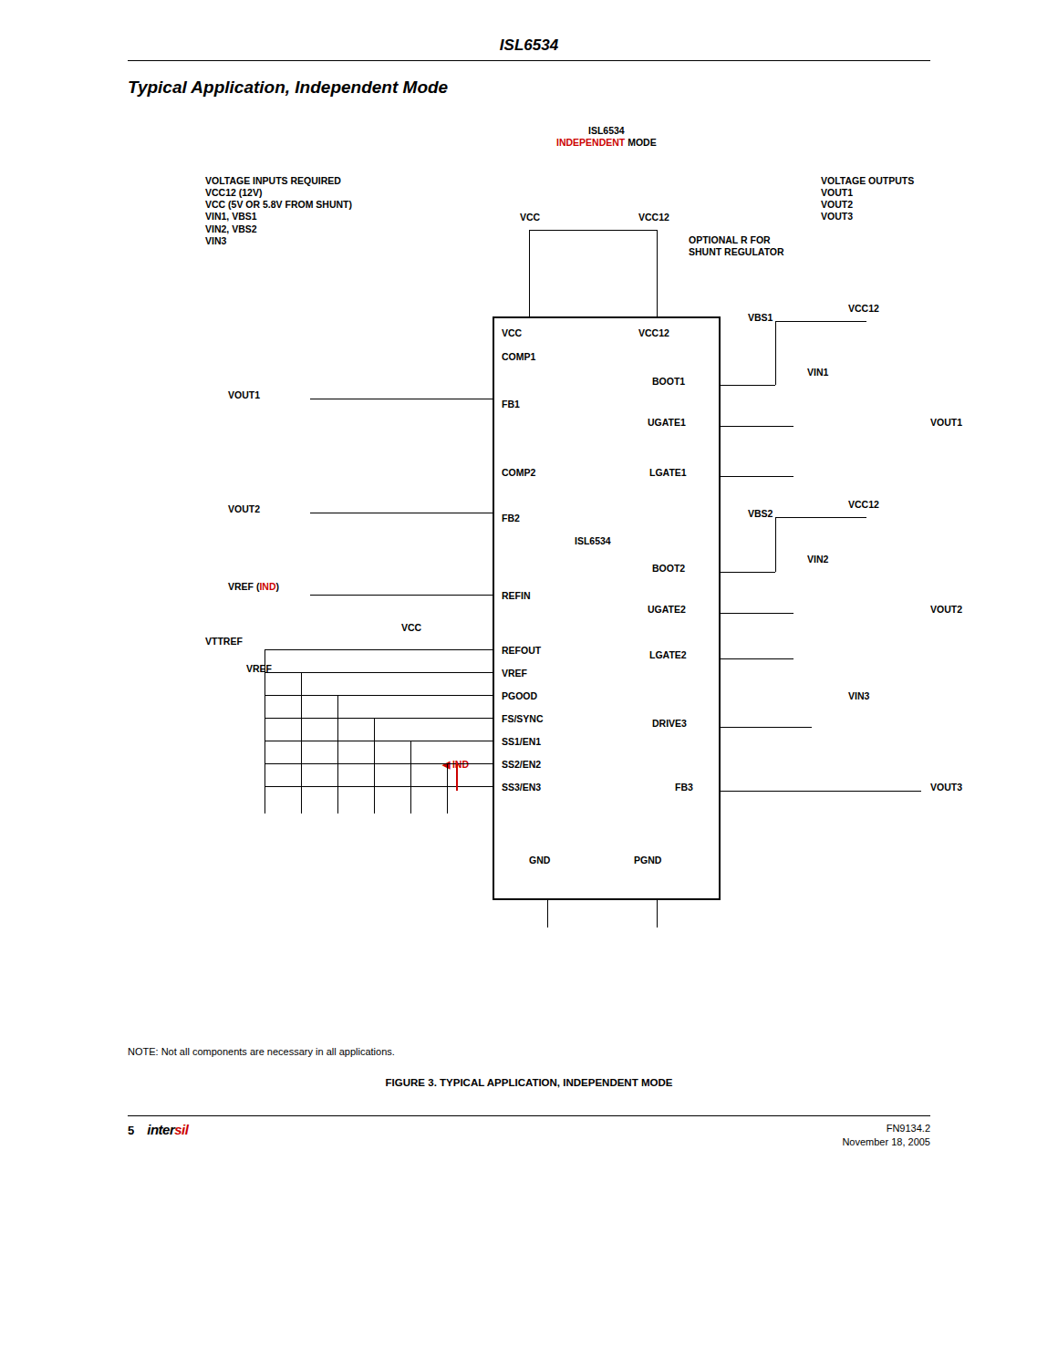ISL6534
Typical Application, Independent Mode
ISL6534
INDEPENDENT MODE
VOLTAGE INPUTS REQUIRED
VCC12 (12V)
VCC (5V OR 5.8V FROM SHUNT)
VIN1, VBS1
VIN2, VBS2
VIN3
VOLTAGE OUTPUTS
VOUT1
VOUT2
VOUT3
VCC
VCC12
OPTIONAL R FOR
SHUNT REGULATOR
ISL6534
VCC
COMP1
FB1
COMP2
FB2
REFIN
REFOUT
VREF
PGOOD
FS/SYNC
SS1/EN1
SS2/EN2
SS3/EN3
GND
VCC12
BOOT1
UGATE1
LGATE1
BOOT2
UGATE2
LGATE2
DRIVE3
FB3
PGND
VOUT1
VOUT2
VREF (IND)
VCC
VTTREF
VREF
◀ IND
VBS1
VCC12
VIN1
VOUT1
VBS2
VCC12
VIN2
VOUT2
VIN3
VOUT3
NOTE: Not all components are necessary in all applications.
FIGURE 3. TYPICAL APPLICATION, INDEPENDENT MODE
5 inter sil
FN9134.2
November 18, 2005